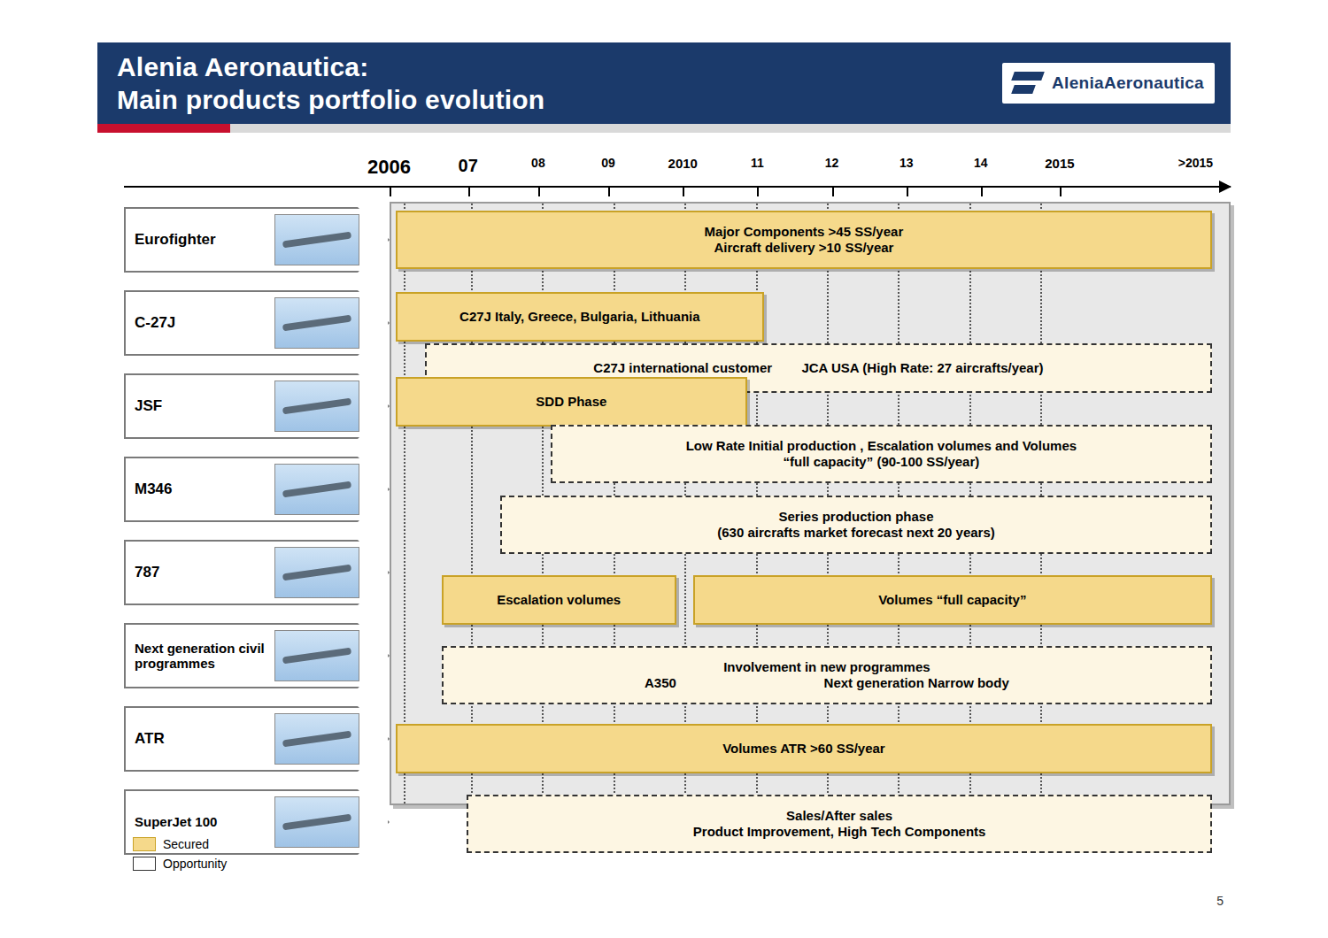Alenia Aeronautica:
Main products portfolio evolution
AleniaAeronautica
2006 07 08 09 2010 11 12 13 14 2015 >2015
Eurofighter
C-27J
JSF
M346
787
Next generation civil programmes
ATR
SuperJet 100
Major Components >45 SS/year
Aircraft delivery >10 SS/year
C27J Italy, Greece, Bulgaria, Lithuania
C27J international customer JCA USA (High Rate: 27 aircrafts/year)
SDD Phase
Low Rate Initial production , Escalation volumes and Volumes
“full capacity” (90-100 SS/year)
Series production phase
(630 aircrafts market forecast next 20 years)
Escalation volumes
Volumes “full capacity”
Involvement in new programmes
A350 Next generation Narrow body
Volumes ATR >60 SS/year
Sales/After sales
Product Improvement, High Tech Components
Secured
Opportunity
5